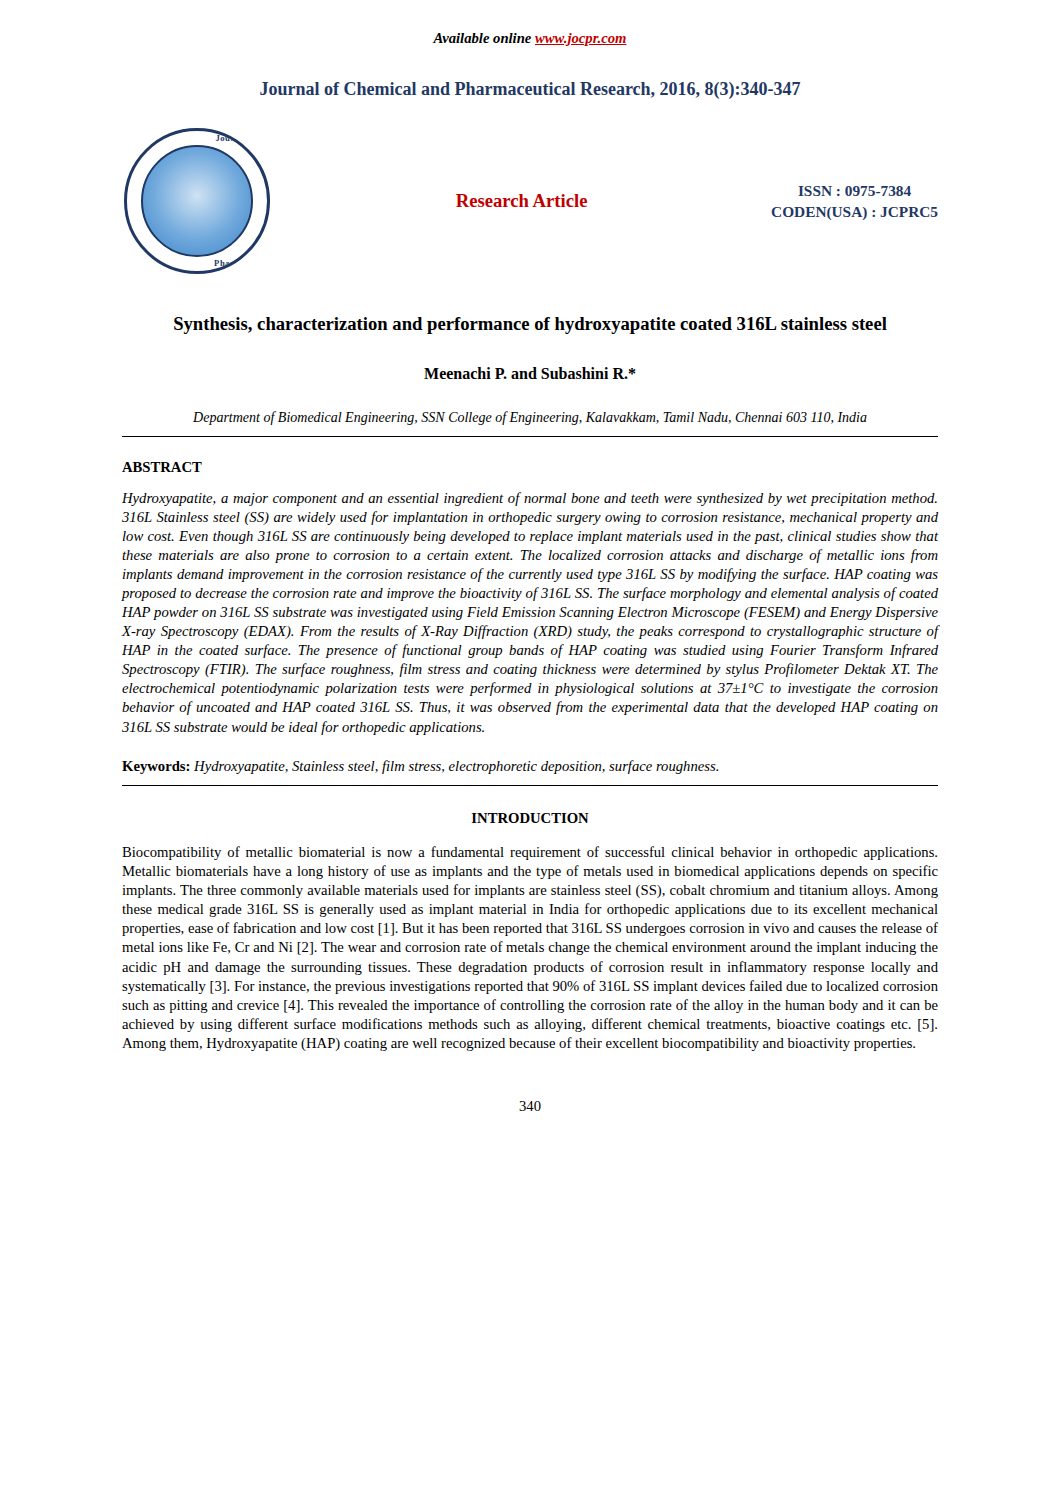Available online www.jocpr.com
Journal of Chemical and Pharmaceutical Research, 2016, 8(3):340-347
Journal of Chemical and Pharmaceutical Research
Research Article
ISSN : 0975-7384
CODEN(USA) : JCPRC5
Synthesis, characterization and performance of hydroxyapatite coated 316L stainless steel
Meenachi P. and Subashini R.*
Department of Biomedical Engineering, SSN College of Engineering, Kalavakkam, Tamil Nadu, Chennai 603 110, India
ABSTRACT
Hydroxyapatite, a major component and an essential ingredient of normal bone and teeth were synthesized by wet precipitation method. 316L Stainless steel (SS) are widely used for implantation in orthopedic surgery owing to corrosion resistance, mechanical property and low cost. Even though 316L SS are continuously being developed to replace implant materials used in the past, clinical studies show that these materials are also prone to corrosion to a certain extent. The localized corrosion attacks and discharge of metallic ions from implants demand improvement in the corrosion resistance of the currently used type 316L SS by modifying the surface. HAP coating was proposed to decrease the corrosion rate and improve the bioactivity of 316L SS. The surface morphology and elemental analysis of coated HAP powder on 316L SS substrate was investigated using Field Emission Scanning Electron Microscope (FESEM) and Energy Dispersive X-ray Spectroscopy (EDAX). From the results of X-Ray Diffraction (XRD) study, the peaks correspond to crystallographic structure of HAP in the coated surface. The presence of functional group bands of HAP coating was studied using Fourier Transform Infrared Spectroscopy (FTIR). The surface roughness, film stress and coating thickness were determined by stylus Profilometer Dektak XT. The electrochemical potentiodynamic polarization tests were performed in physiological solutions at 37±1°C to investigate the corrosion behavior of uncoated and HAP coated 316L SS. Thus, it was observed from the experimental data that the developed HAP coating on 316L SS substrate would be ideal for orthopedic applications.
Keywords: Hydroxyapatite, Stainless steel, film stress, electrophoretic deposition, surface roughness.
INTRODUCTION
Biocompatibility of metallic biomaterial is now a fundamental requirement of successful clinical behavior in orthopedic applications. Metallic biomaterials have a long history of use as implants and the type of metals used in biomedical applications depends on specific implants. The three commonly available materials used for implants are stainless steel (SS), cobalt chromium and titanium alloys. Among these medical grade 316L SS is generally used as implant material in India for orthopedic applications due to its excellent mechanical properties, ease of fabrication and low cost [1]. But it has been reported that 316L SS undergoes corrosion in vivo and causes the release of metal ions like Fe, Cr and Ni [2]. The wear and corrosion rate of metals change the chemical environment around the implant inducing the acidic pH and damage the surrounding tissues. These degradation products of corrosion result in inflammatory response locally and systematically [3]. For instance, the previous investigations reported that 90% of 316L SS implant devices failed due to localized corrosion such as pitting and crevice [4]. This revealed the importance of controlling the corrosion rate of the alloy in the human body and it can be achieved by using different surface modifications methods such as alloying, different chemical treatments, bioactive coatings etc. [5]. Among them, Hydroxyapatite (HAP) coating are well recognized because of their excellent biocompatibility and bioactivity properties.
340